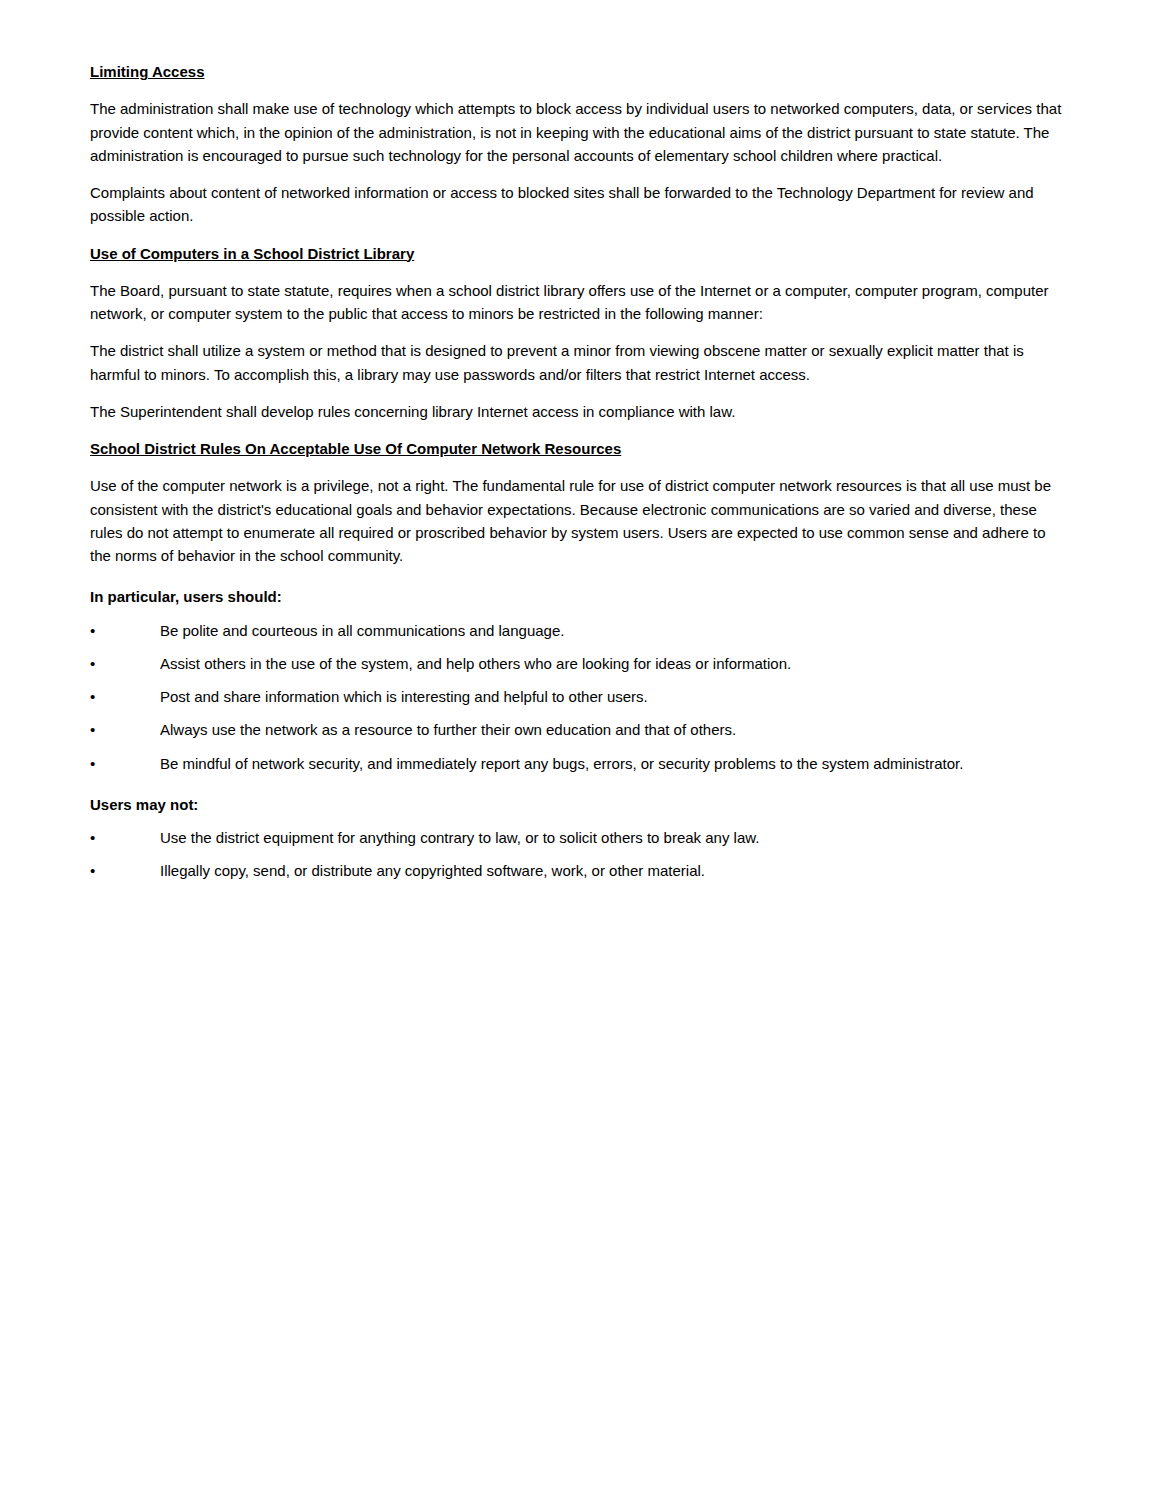Limiting Access
The administration shall make use of technology which attempts to block access by individual users to networked computers, data, or services that provide content which, in the opinion of the administration, is not in keeping with the educational aims of the district pursuant to state statute. The administration is encouraged to pursue such technology for the personal accounts of elementary school children where practical.
Complaints about content of networked information or access to blocked sites shall be forwarded to the Technology Department for review and possible action.
Use of Computers in a School District Library
The Board, pursuant to state statute, requires when a school district library offers use of the Internet or a computer, computer program, computer network, or computer system to the public that access to minors be restricted in the following manner:
The district shall utilize a system or method that is designed to prevent a minor from viewing obscene matter or sexually explicit matter that is harmful to minors. To accomplish this, a library may use passwords and/or filters that restrict Internet access.
The Superintendent shall develop rules concerning library Internet access in compliance with law.
School District Rules On Acceptable Use Of Computer Network Resources
Use of the computer network is a privilege, not a right. The fundamental rule for use of district computer network resources is that all use must be consistent with the district's educational goals and behavior expectations. Because electronic communications are so varied and diverse, these rules do not attempt to enumerate all required or proscribed behavior by system users. Users are expected to use common sense and adhere to the norms of behavior in the school community.
In particular, users should:
Be polite and courteous in all communications and language.
Assist others in the use of the system, and help others who are looking for ideas or information.
Post and share information which is interesting and helpful to other users.
Always use the network as a resource to further their own education and that of others.
Be mindful of network security, and immediately report any bugs, errors, or security problems to the system administrator.
Users may not:
Use the district equipment for anything contrary to law, or to solicit others to break any law.
Illegally copy, send, or distribute any copyrighted software, work, or other material.